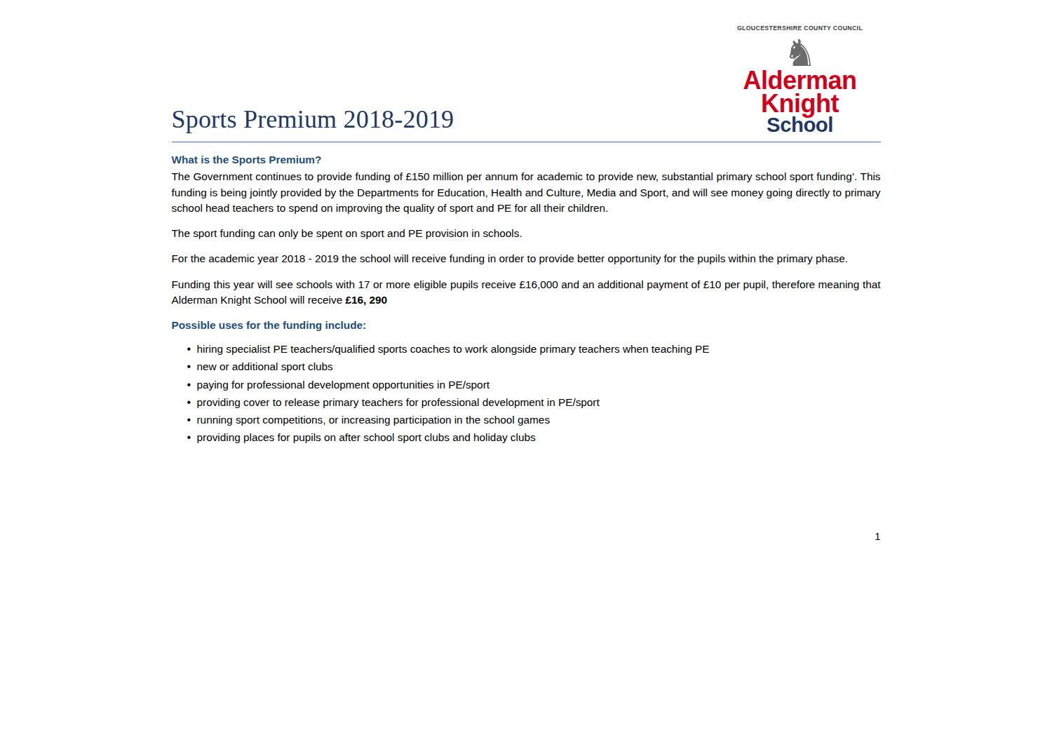GLOUCESTERSHIRE COUNTY COUNCIL
♞
Alderman
Knight
School
Sports Premium 2018-2019
What is the Sports Premium?
The Government continues to provide funding of £150 million per annum for academic to provide new, substantial primary school sport funding’. This funding is being jointly provided by the Departments for Education, Health and Culture, Media and Sport, and will see money going directly to primary school head teachers to spend on improving the quality of sport and PE for all their children.
The sport funding can only be spent on sport and PE provision in schools.
For the academic year 2018 - 2019 the school will receive funding in order to provide better opportunity for the pupils within the primary phase.
Funding this year will see schools with 17 or more eligible pupils receive £16,000 and an additional payment of £10 per pupil, therefore meaning that Alderman Knight School will receive £16, 290
Possible uses for the funding include:
hiring specialist PE teachers/qualified sports coaches to work alongside primary teachers when teaching PE
new or additional sport clubs
paying for professional development opportunities in PE/sport
providing cover to release primary teachers for professional development in PE/sport
running sport competitions, or increasing participation in the school games
providing places for pupils on after school sport clubs and holiday clubs
1